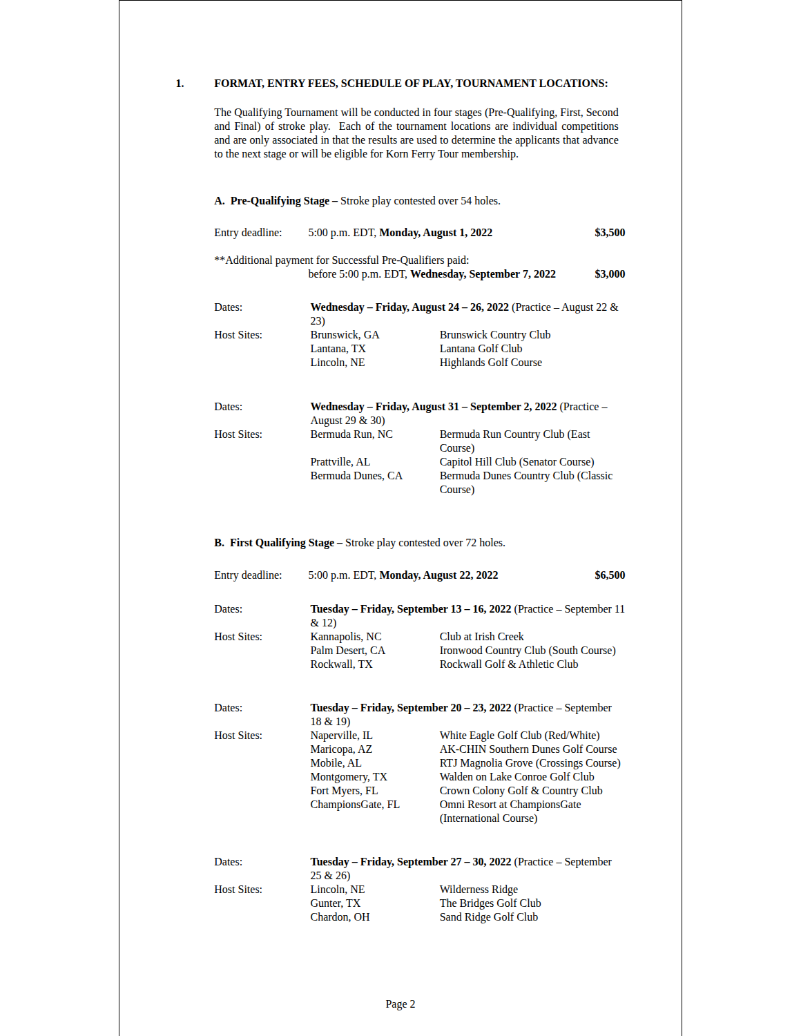1.
FORMAT, ENTRY FEES, SCHEDULE OF PLAY, TOURNAMENT LOCATIONS:
The Qualifying Tournament will be conducted in four stages (Pre-Qualifying, First, Second and Final) of stroke play. Each of the tournament locations are individual competitions and are only associated in that the results are used to determine the applicants that advance to the next stage or will be eligible for Korn Ferry Tour membership.
A. Pre-Qualifying Stage – Stroke play contested over 54 holes.
| Entry deadline: | 5:00 p.m. EDT, Monday, August 1, 2022 | $3,500 |
| **Additional payment for Successful Pre-Qualifiers paid: |
| | before 5:00 p.m. EDT, Wednesday, September 7, 2022 | $3,000 |
| Dates: | Wednesday – Friday, August 24 – 26, 2022 (Practice – August 22 & 23) |
| Host Sites: | Brunswick, GA | Brunswick Country Club |
| | Lantana, TX | Lantana Golf Club |
| | Lincoln, NE | Highlands Golf Course |
| Dates: | Wednesday – Friday, August 31 – September 2, 2022 (Practice – August 29 & 30) |
| Host Sites: | Bermuda Run, NC | Bermuda Run Country Club (East Course) |
| | Prattville, AL | Capitol Hill Club (Senator Course) |
| | Bermuda Dunes, CA | Bermuda Dunes Country Club (Classic Course) |
B. First Qualifying Stage – Stroke play contested over 72 holes.
| Entry deadline: | 5:00 p.m. EDT, Monday, August 22, 2022 | $6,500 |
| Dates: | Tuesday – Friday, September 13 – 16, 2022 (Practice – September 11 & 12) |
| Host Sites: | Kannapolis, NC | Club at Irish Creek |
| | Palm Desert, CA | Ironwood Country Club (South Course) |
| | Rockwall, TX | Rockwall Golf & Athletic Club |
| Dates: | Tuesday – Friday, September 20 – 23, 2022 (Practice – September 18 & 19) |
| Host Sites: | Naperville, IL | White Eagle Golf Club (Red/White) |
| | Maricopa, AZ | AK-CHIN Southern Dunes Golf Course |
| | Mobile, AL | RTJ Magnolia Grove (Crossings Course) |
| | Montgomery, TX | Walden on Lake Conroe Golf Club |
| | Fort Myers, FL | Crown Colony Golf & Country Club |
| | ChampionsGate, FL | Omni Resort at ChampionsGate (International Course) |
| Dates: | Tuesday – Friday, September 27 – 30, 2022 (Practice – September 25 & 26) |
| Host Sites: | Lincoln, NE | Wilderness Ridge |
| | Gunter, TX | The Bridges Golf Club |
| | Chardon, OH | Sand Ridge Golf Club |
Page 2